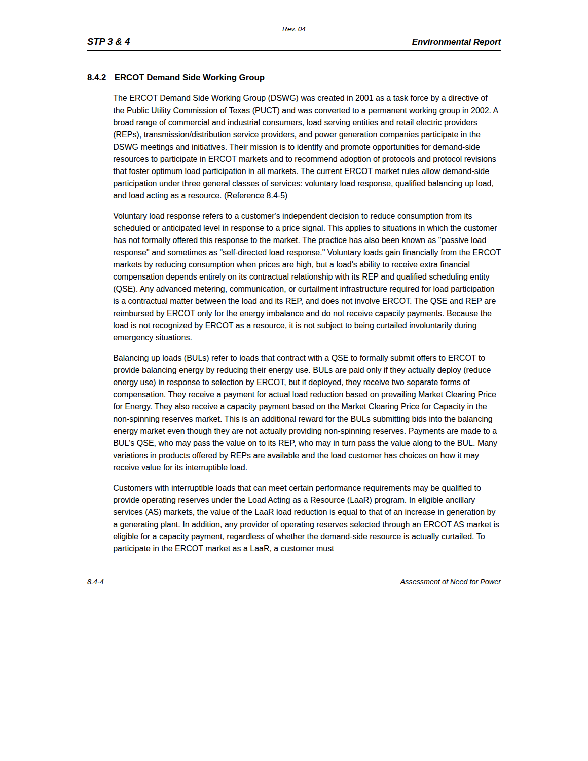Rev. 04
STP 3 & 4 Environmental Report
8.4.2 ERCOT Demand Side Working Group
The ERCOT Demand Side Working Group (DSWG) was created in 2001 as a task force by a directive of the Public Utility Commission of Texas (PUCT) and was converted to a permanent working group in 2002. A broad range of commercial and industrial consumers, load serving entities and retail electric providers (REPs), transmission/distribution service providers, and power generation companies participate in the DSWG meetings and initiatives. Their mission is to identify and promote opportunities for demand-side resources to participate in ERCOT markets and to recommend adoption of protocols and protocol revisions that foster optimum load participation in all markets. The current ERCOT market rules allow demand-side participation under three general classes of services: voluntary load response, qualified balancing up load, and load acting as a resource. (Reference 8.4-5)
Voluntary load response refers to a customer's independent decision to reduce consumption from its scheduled or anticipated level in response to a price signal. This applies to situations in which the customer has not formally offered this response to the market. The practice has also been known as "passive load response" and sometimes as "self-directed load response." Voluntary loads gain financially from the ERCOT markets by reducing consumption when prices are high, but a load's ability to receive extra financial compensation depends entirely on its contractual relationship with its REP and qualified scheduling entity (QSE). Any advanced metering, communication, or curtailment infrastructure required for load participation is a contractual matter between the load and its REP, and does not involve ERCOT. The QSE and REP are reimbursed by ERCOT only for the energy imbalance and do not receive capacity payments. Because the load is not recognized by ERCOT as a resource, it is not subject to being curtailed involuntarily during emergency situations.
Balancing up loads (BULs) refer to loads that contract with a QSE to formally submit offers to ERCOT to provide balancing energy by reducing their energy use. BULs are paid only if they actually deploy (reduce energy use) in response to selection by ERCOT, but if deployed, they receive two separate forms of compensation. They receive a payment for actual load reduction based on prevailing Market Clearing Price for Energy. They also receive a capacity payment based on the Market Clearing Price for Capacity in the non-spinning reserves market. This is an additional reward for the BULs submitting bids into the balancing energy market even though they are not actually providing non-spinning reserves. Payments are made to a BUL's QSE, who may pass the value on to its REP, who may in turn pass the value along to the BUL. Many variations in products offered by REPs are available and the load customer has choices on how it may receive value for its interruptible load.
Customers with interruptible loads that can meet certain performance requirements may be qualified to provide operating reserves under the Load Acting as a Resource (LaaR) program. In eligible ancillary services (AS) markets, the value of the LaaR load reduction is equal to that of an increase in generation by a generating plant. In addition, any provider of operating reserves selected through an ERCOT AS market is eligible for a capacity payment, regardless of whether the demand-side resource is actually curtailed. To participate in the ERCOT market as a LaaR, a customer must
8.4-4 Assessment of Need for Power